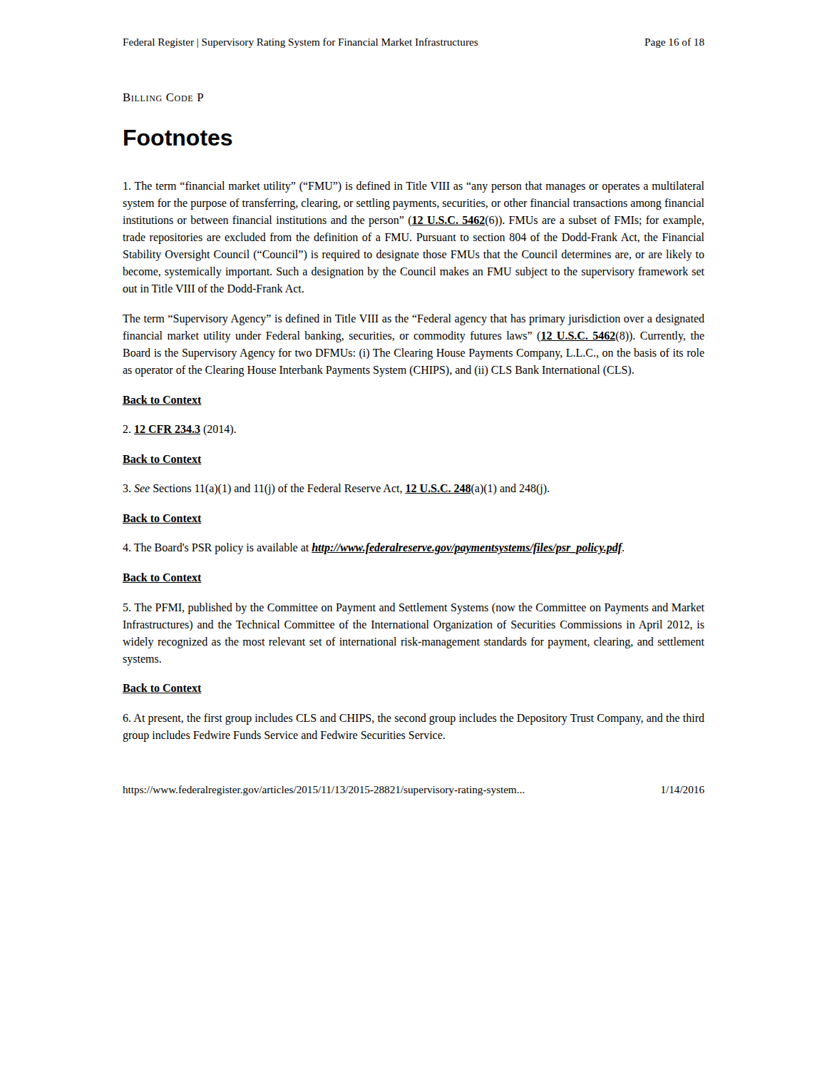Federal Register | Supervisory Rating System for Financial Market Infrastructures
Page 16 of 18
Billing Code P
Footnotes
1. The term “financial market utility” (“FMU”) is defined in Title VIII as “any person that manages or operates a multilateral system for the purpose of transferring, clearing, or settling payments, securities, or other financial transactions among financial institutions or between financial institutions and the person” (12 U.S.C. 5462(6)). FMUs are a subset of FMIs; for example, trade repositories are excluded from the definition of a FMU. Pursuant to section 804 of the Dodd-Frank Act, the Financial Stability Oversight Council (“Council”) is required to designate those FMUs that the Council determines are, or are likely to become, systemically important. Such a designation by the Council makes an FMU subject to the supervisory framework set out in Title VIII of the Dodd-Frank Act.
The term “Supervisory Agency” is defined in Title VIII as the “Federal agency that has primary jurisdiction over a designated financial market utility under Federal banking, securities, or commodity futures laws” (12 U.S.C. 5462(8)). Currently, the Board is the Supervisory Agency for two DFMUs: (i) The Clearing House Payments Company, L.L.C., on the basis of its role as operator of the Clearing House Interbank Payments System (CHIPS), and (ii) CLS Bank International (CLS).
Back to Context
2. 12 CFR 234.3 (2014).
Back to Context
3. See Sections 11(a)(1) and 11(j) of the Federal Reserve Act, 12 U.S.C. 248(a)(1) and 248(j).
Back to Context
4. The Board's PSR policy is available at http://www.federalreserve.gov/paymentsystems/files/psr_policy.pdf.
Back to Context
5. The PFMI, published by the Committee on Payment and Settlement Systems (now the Committee on Payments and Market Infrastructures) and the Technical Committee of the International Organization of Securities Commissions in April 2012, is widely recognized as the most relevant set of international risk-management standards for payment, clearing, and settlement systems.
Back to Context
6. At present, the first group includes CLS and CHIPS, the second group includes the Depository Trust Company, and the third group includes Fedwire Funds Service and Fedwire Securities Service.
https://www.federalregister.gov/articles/2015/11/13/2015-28821/supervisory-rating-system...
1/14/2016